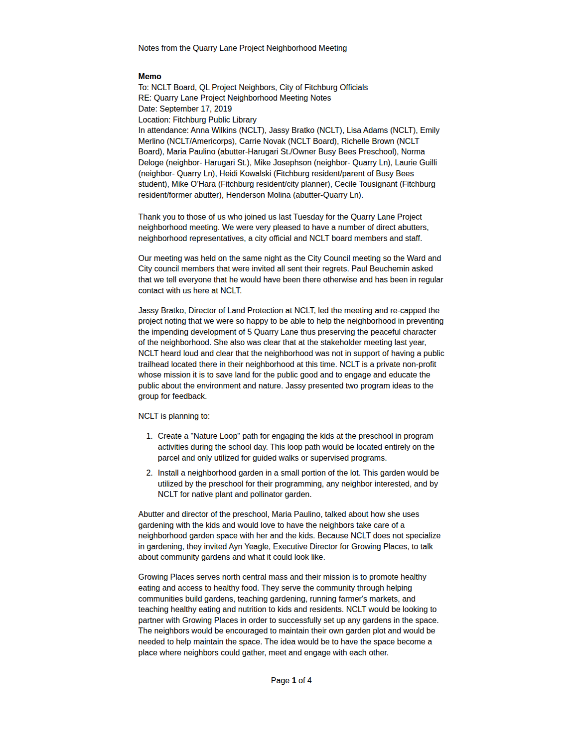Notes from the Quarry Lane Project Neighborhood Meeting
Memo
To: NCLT Board, QL Project Neighbors, City of Fitchburg Officials
RE: Quarry Lane Project Neighborhood Meeting Notes
Date: September 17, 2019
Location: Fitchburg Public Library
In attendance: Anna Wilkins (NCLT), Jassy Bratko (NCLT), Lisa Adams (NCLT), Emily Merlino (NCLT/Americorps), Carrie Novak (NCLT Board), Richelle Brown (NCLT Board), Maria Paulino (abutter-Harugari St./Owner Busy Bees Preschool), Norma Deloge (neighbor- Harugari St.), Mike Josephson (neighbor- Quarry Ln), Laurie Guilli (neighbor- Quarry Ln), Heidi Kowalski (Fitchburg resident/parent of Busy Bees student), Mike O’Hara (Fitchburg resident/city planner), Cecile Tousignant (Fitchburg resident/former abutter), Henderson Molina (abutter-Quarry Ln).
Thank you to those of us who joined us last Tuesday for the Quarry Lane Project neighborhood meeting. We were very pleased to have a number of direct abutters, neighborhood representatives, a city official and NCLT board members and staff.
Our meeting was held on the same night as the City Council meeting so the Ward and City council members that were invited all sent their regrets. Paul Beuchemin asked that we tell everyone that he would have been there otherwise and has been in regular contact with us here at NCLT.
Jassy Bratko, Director of Land Protection at NCLT, led the meeting and re-capped the project noting that we were so happy to be able to help the neighborhood in preventing the impending development of 5 Quarry Lane thus preserving the peaceful character of the neighborhood. She also was clear that at the stakeholder meeting last year, NCLT heard loud and clear that the neighborhood was not in support of having a public trailhead located there in their neighborhood at this time. NCLT is a private non-profit whose mission it is to save land for the public good and to engage and educate the public about the environment and nature. Jassy presented two program ideas to the group for feedback.
NCLT is planning to:
Create a "Nature Loop" path for engaging the kids at the preschool in program activities during the school day. This loop path would be located entirely on the parcel and only utilized for guided walks or supervised programs.
Install a neighborhood garden in a small portion of the lot. This garden would be utilized by the preschool for their programming, any neighbor interested, and by NCLT for native plant and pollinator garden.
Abutter and director of the preschool, Maria Paulino, talked about how she uses gardening with the kids and would love to have the neighbors take care of a neighborhood garden space with her and the kids. Because NCLT does not specialize in gardening, they invited Ayn Yeagle, Executive Director for Growing Places, to talk about community gardens and what it could look like.
Growing Places serves north central mass and their mission is to promote healthy eating and access to healthy food. They serve the community through helping communities build gardens, teaching gardening, running farmer's markets, and teaching healthy eating and nutrition to kids and residents. NCLT would be looking to partner with Growing Places in order to successfully set up any gardens in the space. The neighbors would be encouraged to maintain their own garden plot and would be needed to help maintain the space. The idea would be to have the space become a place where neighbors could gather, meet and engage with each other.
Page 1 of 4